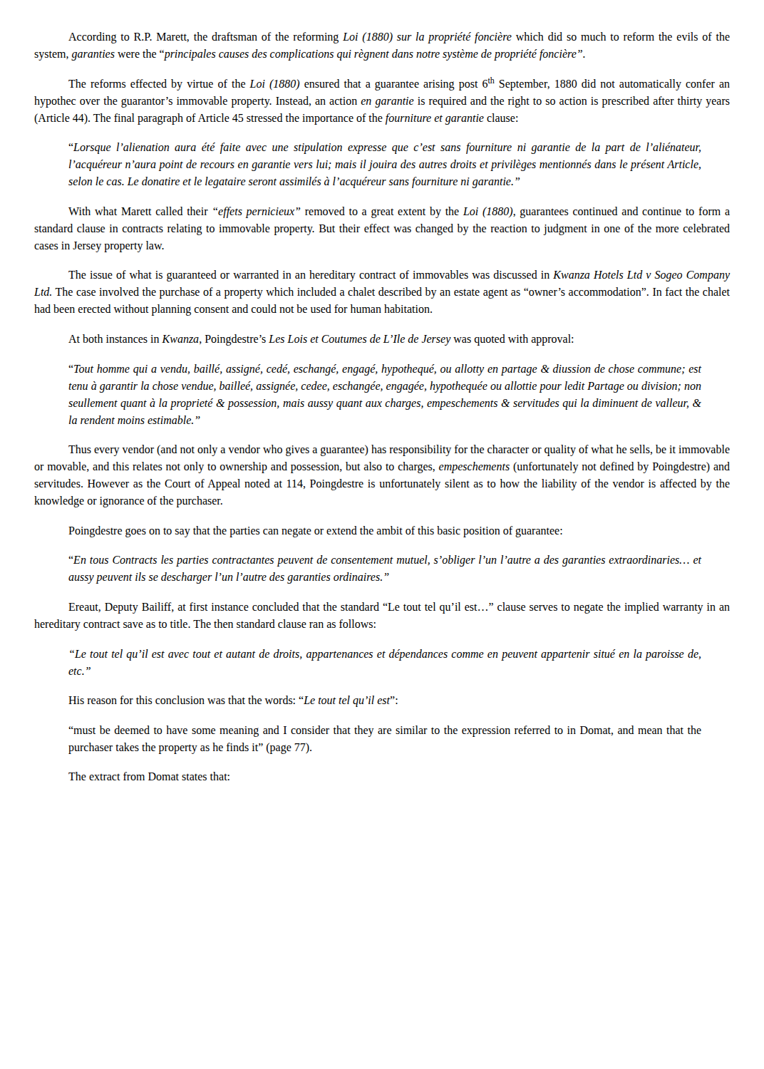According to R.P. Marett, the draftsman of the reforming Loi (1880) sur la propriété foncière which did so much to reform the evils of the system, garanties were the “principales causes des complications qui règnent dans notre système de propriété foncière”.
The reforms effected by virtue of the Loi (1880) ensured that a guarantee arising post 6th September, 1880 did not automatically confer an hypothec over the guarantor’s immovable property. Instead, an action en garantie is required and the right to so action is prescribed after thirty years (Article 44). The final paragraph of Article 45 stressed the importance of the fourniture et garantie clause:
“Lorsque l’alienation aura été faite avec une stipulation expresse que c’est sans fourniture ni garantie de la part de l’aliénateur, l’acquéreur n’aura point de recours en garantie vers lui; mais il jouira des autres droits et privilèges mentionnés dans le présent Article, selon le cas. Le donatire et le legataire seront assimilés à l’acquéreur sans fourniture ni garantie.”
With what Marett called their “effets pernicieux” removed to a great extent by the Loi (1880), guarantees continued and continue to form a standard clause in contracts relating to immovable property. But their effect was changed by the reaction to judgment in one of the more celebrated cases in Jersey property law.
The issue of what is guaranteed or warranted in an hereditary contract of immovables was discussed in Kwanza Hotels Ltd v Sogeo Company Ltd. The case involved the purchase of a property which included a chalet described by an estate agent as “owner’s accommodation”. In fact the chalet had been erected without planning consent and could not be used for human habitation.
At both instances in Kwanza, Poingdestre’s Les Lois et Coutumes de L’Ile de Jersey was quoted with approval:
“Tout homme qui a vendu, baillé, assigné, cedé, eschangé, engagé, hypothequé, ou allotty en partage & diussion de chose commune; est tenu à garantir la chose vendue, bailleé, assignée, cedee, eschangée, engagée, hypothequée ou allottie pour ledit Partage ou division; non seullement quant à la proprieté & possession, mais aussy quant aux charges, empeschements & servitudes qui la diminuent de valleur, & la rendent moins estimable.”
Thus every vendor (and not only a vendor who gives a guarantee) has responsibility for the character or quality of what he sells, be it immovable or movable, and this relates not only to ownership and possession, but also to charges, empeschements (unfortunately not defined by Poingdestre) and servitudes. However as the Court of Appeal noted at 114, Poingdestre is unfortunately silent as to how the liability of the vendor is affected by the knowledge or ignorance of the purchaser.
Poingdestre goes on to say that the parties can negate or extend the ambit of this basic position of guarantee:
“En tous Contracts les parties contractantes peuvent de consentement mutuel, s’obliger l’un l’autre a des garanties extraordinaries… et aussy peuvent ils se descharger l’un l’autre des garanties ordinaires.”
Ereaut, Deputy Bailiff, at first instance concluded that the standard “Le tout tel qu’il est…” clause serves to negate the implied warranty in an hereditary contract save as to title. The then standard clause ran as follows:
“Le tout tel qu’il est avec tout et autant de droits, appartenances et dépendances comme en peuvent appartenir situé en la paroisse de, etc.”
His reason for this conclusion was that the words: “Le tout tel qu’il est”:
“must be deemed to have some meaning and I consider that they are similar to the expression referred to in Domat, and mean that the purchaser takes the property as he finds it” (page 77).
The extract from Domat states that: